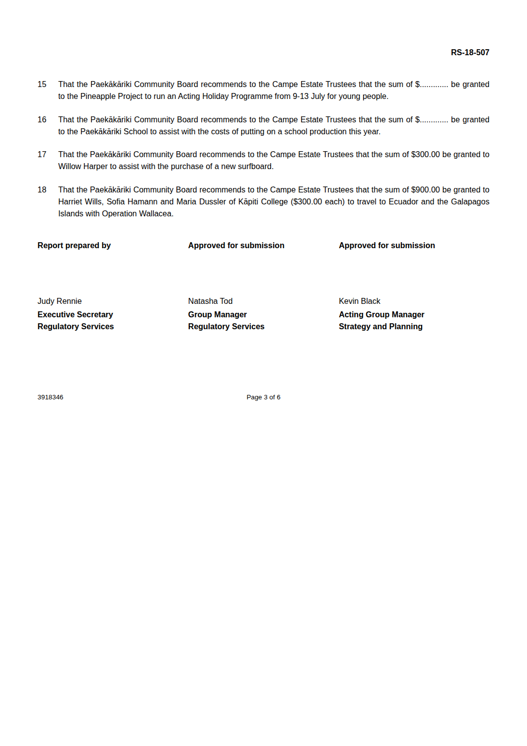RS-18-507
15 That the Paekākāriki Community Board recommends to the Campe Estate Trustees that the sum of $............. be granted to the Pineapple Project to run an Acting Holiday Programme from 9-13 July for young people.
16 That the Paekākāriki Community Board recommends to the Campe Estate Trustees that the sum of $............. be granted to the Paekākāriki School to assist with the costs of putting on a school production this year.
17 That the Paekākāriki Community Board recommends to the Campe Estate Trustees that the sum of $300.00 be granted to Willow Harper to assist with the purchase of a new surfboard.
18 That the Paekākāriki Community Board recommends to the Campe Estate Trustees that the sum of $900.00 be granted to Harriet Wills, Sofia Hamann and Maria Dussler of Kāpiti College ($300.00 each) to travel to Ecuador and the Galapagos Islands with Operation Wallacea.
| Report prepared by | Approved for submission | Approved for submission |
| Judy Rennie | Natasha Tod | Kevin Black |
| Executive Secretary Regulatory Services | Group Manager Regulatory Services | Acting Group Manager Strategy and Planning |
3918346
Page 3 of 6